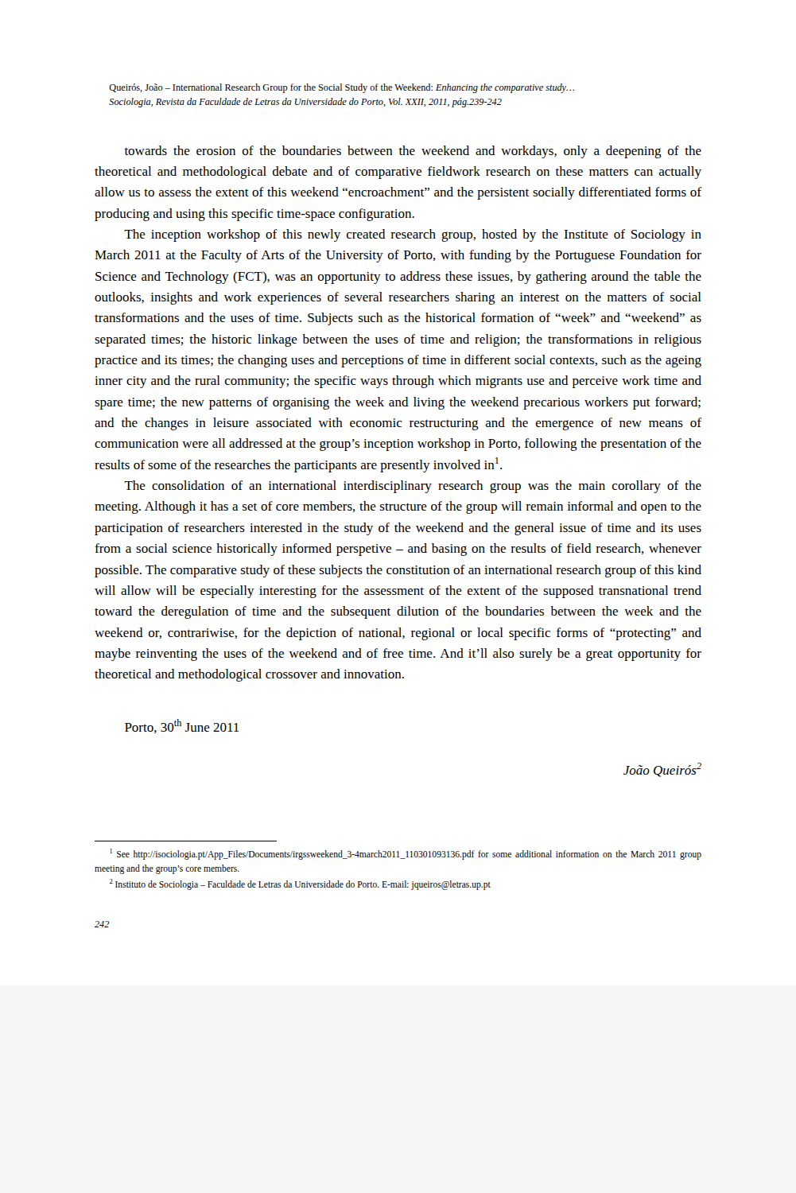Queirós, João – International Research Group for the Social Study of the Weekend: Enhancing the comparative study…
Sociologia, Revista da Faculdade de Letras da Universidade do Porto, Vol. XXII, 2011, pág.239-242
towards the erosion of the boundaries between the weekend and workdays, only a deepening of the theoretical and methodological debate and of comparative fieldwork research on these matters can actually allow us to assess the extent of this weekend “encroachment” and the persistent socially differentiated forms of producing and using this specific time-space configuration.
The inception workshop of this newly created research group, hosted by the Institute of Sociology in March 2011 at the Faculty of Arts of the University of Porto, with funding by the Portuguese Foundation for Science and Technology (FCT), was an opportunity to address these issues, by gathering around the table the outlooks, insights and work experiences of several researchers sharing an interest on the matters of social transformations and the uses of time. Subjects such as the historical formation of “week” and “weekend” as separated times; the historic linkage between the uses of time and religion; the transformations in religious practice and its times; the changing uses and perceptions of time in different social contexts, such as the ageing inner city and the rural community; the specific ways through which migrants use and perceive work time and spare time; the new patterns of organising the week and living the weekend precarious workers put forward; and the changes in leisure associated with economic restructuring and the emergence of new means of communication were all addressed at the group’s inception workshop in Porto, following the presentation of the results of some of the researches the participants are presently involved in1.
The consolidation of an international interdisciplinary research group was the main corollary of the meeting. Although it has a set of core members, the structure of the group will remain informal and open to the participation of researchers interested in the study of the weekend and the general issue of time and its uses from a social science historically informed perspetive – and basing on the results of field research, whenever possible. The comparative study of these subjects the constitution of an international research group of this kind will allow will be especially interesting for the assessment of the extent of the supposed transnational trend toward the deregulation of time and the subsequent dilution of the boundaries between the week and the weekend or, contrariwise, for the depiction of national, regional or local specific forms of “protecting” and maybe reinventing the uses of the weekend and of free time. And it’ll also surely be a great opportunity for theoretical and methodological crossover and innovation.
Porto, 30th June 2011
João Queirós2
1 See http://isociologia.pt/App_Files/Documents/irgssweekend_3-4march2011_110301093136.pdf for some additional information on the March 2011 group meeting and the group’s core members.
2 Instituto de Sociologia – Faculdade de Letras da Universidade do Porto. E-mail: jqueiros@letras.up.pt
242